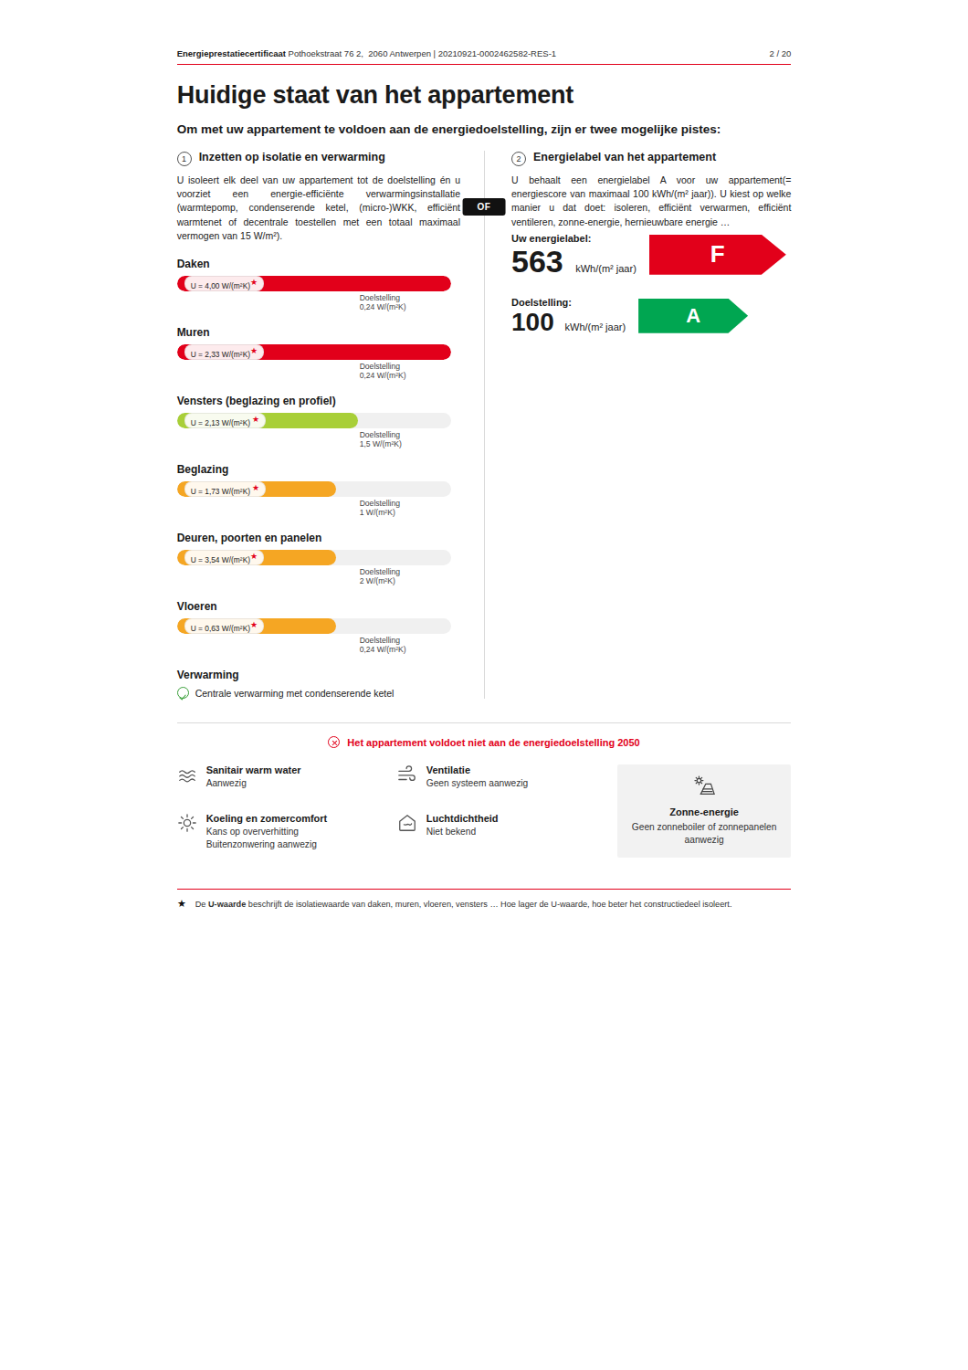Energieprestatiecertificaat Pothoekstraat 76 2, 2060 Antwerpen | 20210921-0002462582-RES-1
2 / 20
Huidige staat van het appartement
Om met uw appartement te voldoen aan de energiedoelstelling, zijn er twee mogelijke pistes:
OF
1
Inzetten op isolatie en verwarming
U isoleert elk deel van uw appartement tot de doelstelling én u voorziet een energie-efficiënte verwarmingsinstallatie (warmtepomp, condenserende ketel, (micro-)WKK, efficiënt warmtenet of decentrale toestellen met een totaal maximaal vermogen van 15 W/m²).
Daken
U = 4,00 W/(m²K)★
Doelstelling 0,24 W/(m²K)
Muren
U = 2,33 W/(m²K)★
Doelstelling 0,24 W/(m²K)
Vensters (beglazing en profiel)
U = 2,13 W/(m²K) ★
Doelstelling 1,5 W/(m²K)
Beglazing
U = 1,73 W/(m²K) ★
Doelstelling 1 W/(m²K)
Deuren, poorten en panelen
U = 3,54 W/(m²K)★
Doelstelling 2 W/(m²K)
Vloeren
U = 0,63 W/(m²K)★
Doelstelling 0,24 W/(m²K)
Verwarming
Centrale verwarming met condenserende ketel
2
Energielabel van het appartement
U behaalt een energielabel A voor uw appartement(= energiescore van maximaal 100 kWh/(m² jaar)). U kiest op welke manier u dat doet: isoleren, efficiënt verwarmen, efficiënt ventileren, zonne-energie, hernieuwbare energie …
Uw energielabel:
563 kWh/(m² jaar)
F
Doelstelling:
100 kWh/(m² jaar)
A
Het appartement voldoet niet aan de energiedoelstelling 2050
Sanitair warm water
Aanwezig
Ventilatie
Geen systeem aanwezig
Zonne-energie
Geen zonneboiler of zonnepanelen aanwezig
Koeling en zomercomfort
Kans op oververhitting
Buitenzonwering aanwezig
Luchtdichtheid
Niet bekend
★
De U-waarde beschrijft de isolatiewaarde van daken, muren, vloeren, vensters … Hoe lager de U-waarde, hoe beter het constructiedeel isoleert.